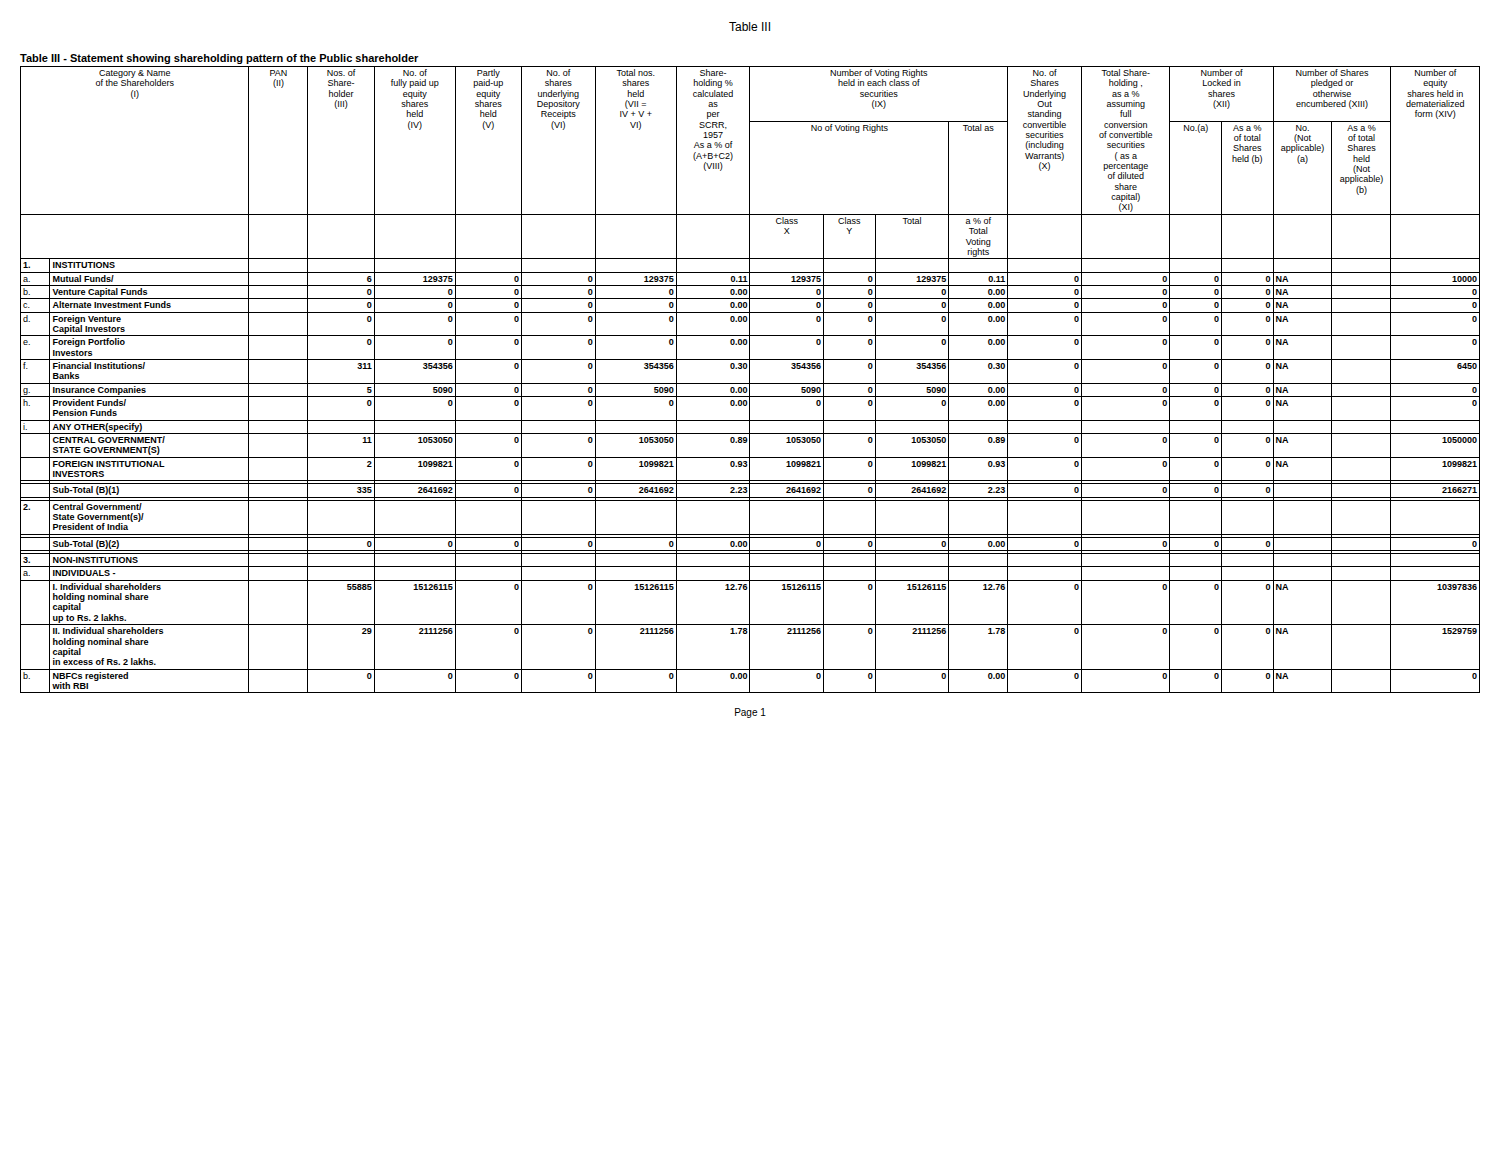Table III
Table III - Statement showing shareholding pattern of the Public shareholder
| Category & Name of the Shareholders (I) | PAN (II) | Nos. of Share- holder (III) | No. of fully paid up equity shares held (IV) | Partly paid-up equity shares held (V) | No. of shares underlying Depository Receipts (VI) | Total nos. shares held (VII = IV + V + VI) | Share- holding % calculated as per SCRR, 1957 As a % of (A+B+C2) (VIII) | Number of Voting Rights held in each class of securities (IX) | No. of Shares Underlying Out standing convertible securities (including Warrants) (X) | Total Share- holding , as a % assuming full conversion of convertible securities ( as a percentage of diluted share capital) (XI) | Number of Locked in shares (XII) | Number of Shares pledged or otherwise encumbered (XIII) | Number of equity shares held in dematerialized form (XIV) |
| --- | --- | --- | --- | --- | --- | --- | --- | --- | --- | --- | --- | --- | --- |
| No of Voting Rights | Total as | No.(a) | As a % of total Shares held (b) | No. (Not applicable) (a) | As a % of total Shares held (Not applicable) (b) |
| | | | | | | | | Class X | Class Y | Total | a % of Total Voting rights | | | | | | | |
| 1. | INSTITUTIONS | | | | | | | | | | | | | | | | | | |
| a. | Mutual Funds/ | | 6 | 129375 | 0 | 0 | 129375 | 0.11 | 129375 | 0 | 129375 | 0.11 | 0 | 0 | 0 | 0 | NA | | 10000 |
| b. | Venture Capital Funds | | 0 | 0 | 0 | 0 | 0 | 0.00 | 0 | 0 | 0 | 0.00 | 0 | 0 | 0 | 0 | NA | | 0 |
| c. | Alternate Investment Funds | | 0 | 0 | 0 | 0 | 0 | 0.00 | 0 | 0 | 0 | 0.00 | 0 | 0 | 0 | 0 | NA | | 0 |
| d. | Foreign Venture Capital Investors | | 0 | 0 | 0 | 0 | 0 | 0.00 | 0 | 0 | 0 | 0.00 | 0 | 0 | 0 | 0 | NA | | 0 |
| e. | Foreign Portfolio Investors | | 0 | 0 | 0 | 0 | 0 | 0.00 | 0 | 0 | 0 | 0.00 | 0 | 0 | 0 | 0 | NA | | 0 |
| f. | Financial Institutions/ Banks | | 311 | 354356 | 0 | 0 | 354356 | 0.30 | 354356 | 0 | 354356 | 0.30 | 0 | 0 | 0 | 0 | NA | | 6450 |
| g. | Insurance Companies | | 5 | 5090 | 0 | 0 | 5090 | 0.00 | 5090 | 0 | 5090 | 0.00 | 0 | 0 | 0 | 0 | NA | | 0 |
| h. | Provident Funds/ Pension Funds | | 0 | 0 | 0 | 0 | 0 | 0.00 | 0 | 0 | 0 | 0.00 | 0 | 0 | 0 | 0 | NA | | 0 |
| i. | ANY OTHER(specify) | | | | | | | | | | | | | | | | | | |
| | CENTRAL GOVERNMENT/ STATE GOVERNMENT(S) | | 11 | 1053050 | 0 | 0 | 1053050 | 0.89 | 1053050 | 0 | 1053050 | 0.89 | 0 | 0 | 0 | 0 | NA | | 1050000 |
| | FOREIGN INSTITUTIONAL INVESTORS | | 2 | 1099821 | 0 | 0 | 1099821 | 0.93 | 1099821 | 0 | 1099821 | 0.93 | 0 | 0 | 0 | 0 | NA | | 1099821 |
| | Sub-Total (B)(1) | | 335 | 2641692 | 0 | 0 | 2641692 | 2.23 | 2641692 | 0 | 2641692 | 2.23 | 0 | 0 | 0 | 0 | | | 2166271 |
| 2. | Central Government/ State Government(s)/ President of India | | | | | | | | | | | | | | | | | | |
| | Sub-Total (B)(2) | | 0 | 0 | 0 | 0 | 0 | 0.00 | 0 | 0 | 0 | 0.00 | 0 | 0 | 0 | 0 | | | 0 |
| 3. | NON-INSTITUTIONS | | | | | | | | | | | | | | | | | | |
| a. | INDIVIDUALS - | | | | | | | | | | | | | | | | | | |
| | I. Individual shareholders holding nominal share capital up to Rs. 2 lakhs. | | 55885 | 15126115 | 0 | 0 | 15126115 | 12.76 | 15126115 | 0 | 15126115 | 12.76 | 0 | 0 | 0 | 0 | NA | | 10397836 |
| | II. Individual shareholders holding nominal share capital in excess of Rs. 2 lakhs. | | 29 | 2111256 | 0 | 0 | 2111256 | 1.78 | 2111256 | 0 | 2111256 | 1.78 | 0 | 0 | 0 | 0 | NA | | 1529759 |
| b. | NBFCs registered with RBI | | 0 | 0 | 0 | 0 | 0 | 0.00 | 0 | 0 | 0 | 0.00 | 0 | 0 | 0 | 0 | NA | | 0 |
Page 1